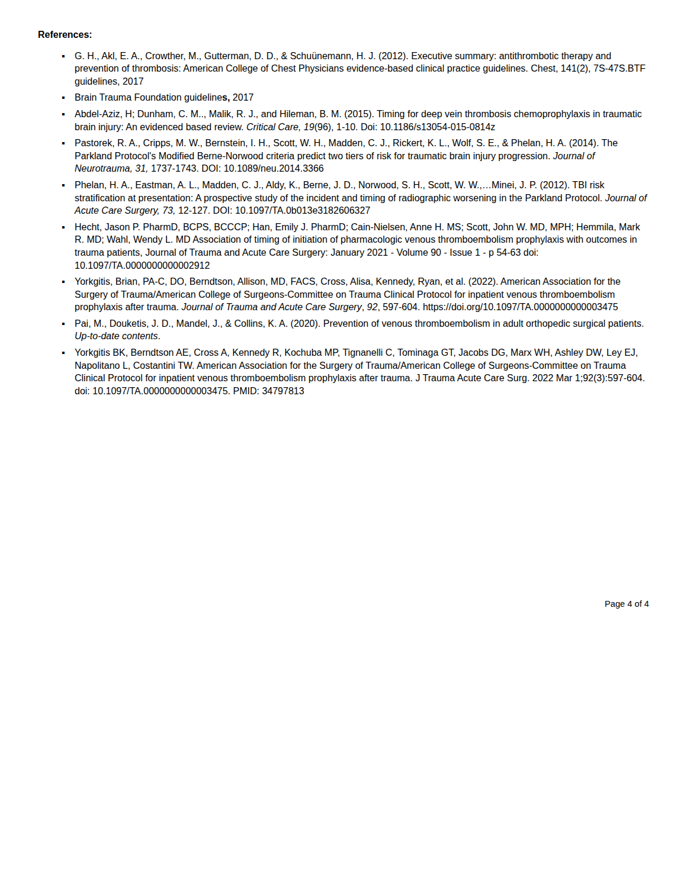References:
G. H., Akl, E. A., Crowther, M., Gutterman, D. D., & Schuünemann, H. J. (2012). Executive summary: antithrombotic therapy and prevention of thrombosis: American College of Chest Physicians evidence-based clinical practice guidelines. Chest, 141(2), 7S-47S.BTF guidelines, 2017
Brain Trauma Foundation guidelines, 2017
Abdel-Aziz, H; Dunham, C. M.., Malik, R. J., and Hileman, B. M. (2015). Timing for deep vein thrombosis chemoprophylaxis in traumatic brain injury: An evidenced based review. Critical Care, 19(96), 1-10. Doi: 10.1186/s13054-015-0814z
Pastorek, R. A., Cripps, M. W., Bernstein, I. H., Scott, W. H., Madden, C. J., Rickert, K. L., Wolf, S. E., & Phelan, H. A. (2014). The Parkland Protocol's Modified Berne-Norwood criteria predict two tiers of risk for traumatic brain injury progression. Journal of Neurotrauma, 31, 1737-1743. DOI: 10.1089/neu.2014.3366
Phelan, H. A., Eastman, A. L., Madden, C. J., Aldy, K., Berne, J. D., Norwood, S. H., Scott, W. W.,…Minei, J. P. (2012). TBI risk stratification at presentation: A prospective study of the incident and timing of radiographic worsening in the Parkland Protocol. Journal of Acute Care Surgery, 73, 12-127. DOI: 10.1097/TA.0b013e3182606327
Hecht, Jason P. PharmD, BCPS, BCCCP; Han, Emily J. PharmD; Cain-Nielsen, Anne H. MS; Scott, John W. MD, MPH; Hemmila, Mark R. MD; Wahl, Wendy L. MD Association of timing of initiation of pharmacologic venous thromboembolism prophylaxis with outcomes in trauma patients, Journal of Trauma and Acute Care Surgery: January 2021 - Volume 90 - Issue 1 - p 54-63 doi: 10.1097/TA.0000000000002912
Yorkgitis, Brian, PA-C, DO, Berndtson, Allison, MD, FACS, Cross, Alisa, Kennedy, Ryan, et al. (2022). American Association for the Surgery of Trauma/American College of Surgeons-Committee on Trauma Clinical Protocol for inpatient venous thromboembolism prophylaxis after trauma. Journal of Trauma and Acute Care Surgery, 92, 597-604. https://doi.org/10.1097/TA.0000000000003475
Pai, M., Douketis, J. D., Mandel, J., & Collins, K. A. (2020). Prevention of venous thromboembolism in adult orthopedic surgical patients. Up-to-date contents.
Yorkgitis BK, Berndtson AE, Cross A, Kennedy R, Kochuba MP, Tignanelli C, Tominaga GT, Jacobs DG, Marx WH, Ashley DW, Ley EJ, Napolitano L, Costantini TW. American Association for the Surgery of Trauma/American College of Surgeons-Committee on Trauma Clinical Protocol for inpatient venous thromboembolism prophylaxis after trauma. J Trauma Acute Care Surg. 2022 Mar 1;92(3):597-604. doi: 10.1097/TA.0000000000003475. PMID: 34797813
Page 4 of 4